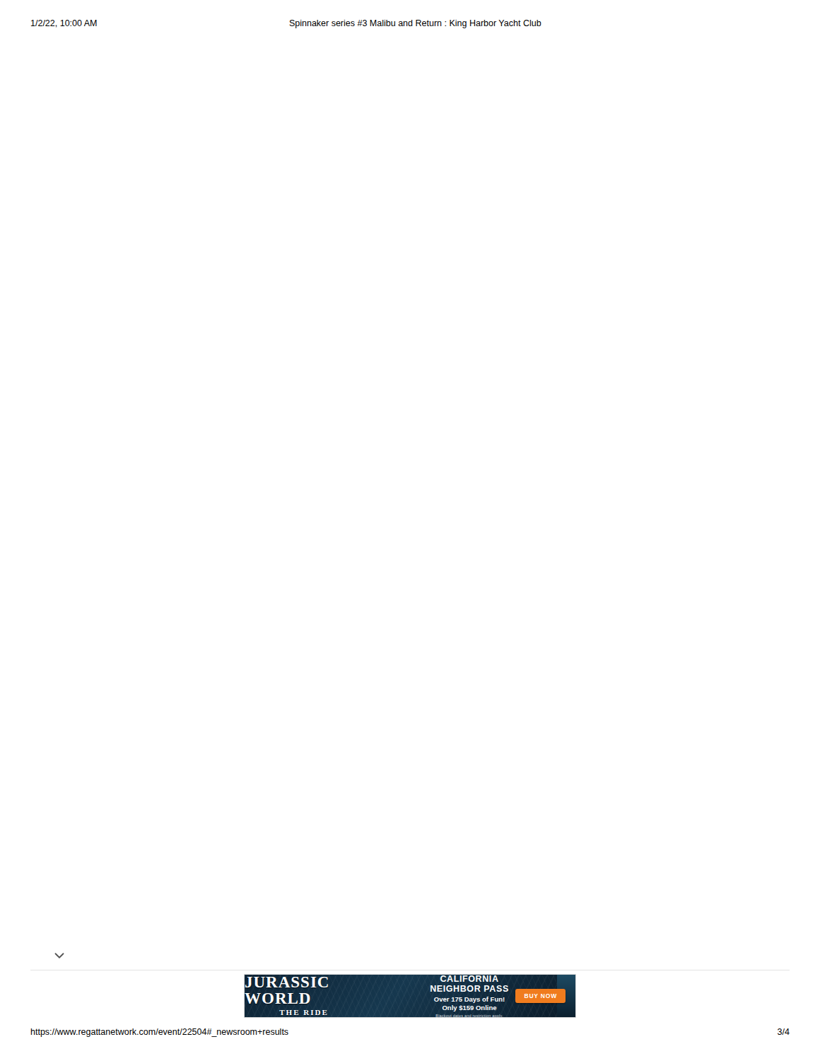1/2/22, 10:00 AM
Spinnaker series #3 Malibu and Return : King Harbor Yacht Club
JURASSIC WORLD
THE RIDE
CALIFORNIA
NEIGHBOR PASS
Over 175 Days of Fun!
Only $159 Online
Blackout dates and restriction apply.
BUY NOW
https://www.regattanetwork.com/event/22504#_newsroom+results
3/4